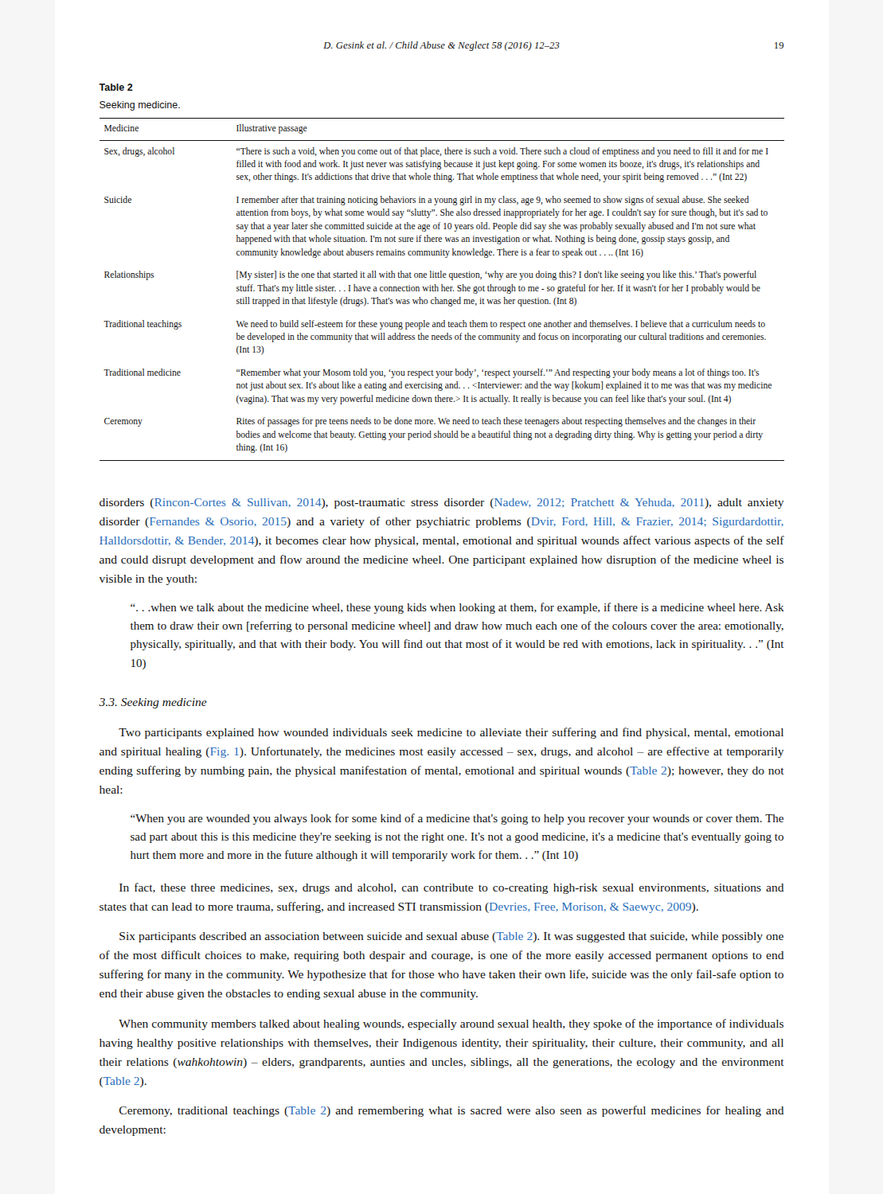D. Gesink et al. / Child Abuse & Neglect 58 (2016) 12–23 19
Table 2
Seeking medicine.
| Medicine | Illustrative passage |
| --- | --- |
| Sex, drugs, alcohol | “There is such a void, when you come out of that place, there is such a void. There such a cloud of emptiness and you need to fill it and for me I filled it with food and work. It just never was satisfying because it just kept going. For some women its booze, it's drugs, it's relationships and sex, other things. It's addictions that drive that whole thing. That whole emptiness that whole need, your spirit being removed . . .” (Int 22) |
| Suicide | I remember after that training noticing behaviors in a young girl in my class, age 9, who seemed to show signs of sexual abuse. She seeked attention from boys, by what some would say “slutty”. She also dressed inappropriately for her age. I couldn't say for sure though, but it's sad to say that a year later she committed suicide at the age of 10 years old. People did say she was probably sexually abused and I'm not sure what happened with that whole situation. I'm not sure if there was an investigation or what. Nothing is being done, gossip stays gossip, and community knowledge about abusers remains community knowledge. There is a fear to speak out . . .. (Int 16) |
| Relationships | [My sister] is the one that started it all with that one little question, ‘why are you doing this? I don't like seeing you like this.’ That's powerful stuff. That's my little sister. . . I have a connection with her. She got through to me - so grateful for her. If it wasn't for her I probably would be still trapped in that lifestyle (drugs). That's was who changed me, it was her question. (Int 8) |
| Traditional teachings | We need to build self-esteem for these young people and teach them to respect one another and themselves. I believe that a curriculum needs to be developed in the community that will address the needs of the community and focus on incorporating our cultural traditions and ceremonies. (Int 13) |
| Traditional medicine | “Remember what your Mosom told you, ‘you respect your body’, ‘respect yourself.’” And respecting your body means a lot of things too. It's not just about sex. It's about like a eating and exercising and. . . <Interviewer: and the way [kokum] explained it to me was that was my medicine (vagina). That was my very powerful medicine down there.> It is actually. It really is because you can feel like that's your soul. (Int 4) |
| Ceremony | Rites of passages for pre teens needs to be done more. We need to teach these teenagers about respecting themselves and the changes in their bodies and welcome that beauty. Getting your period should be a beautiful thing not a degrading dirty thing. Why is getting your period a dirty thing. (Int 16) |
disorders (Rincon-Cortes & Sullivan, 2014), post-traumatic stress disorder (Nadew, 2012; Pratchett & Yehuda, 2011), adult anxiety disorder (Fernandes & Osorio, 2015) and a variety of other psychiatric problems (Dvir, Ford, Hill, & Frazier, 2014; Sigurdardottir, Halldorsdottir, & Bender, 2014), it becomes clear how physical, mental, emotional and spiritual wounds affect various aspects of the self and could disrupt development and flow around the medicine wheel. One participant explained how disruption of the medicine wheel is visible in the youth:
“. . .when we talk about the medicine wheel, these young kids when looking at them, for example, if there is a medicine wheel here. Ask them to draw their own [referring to personal medicine wheel] and draw how much each one of the colours cover the area: emotionally, physically, spiritually, and that with their body. You will find out that most of it would be red with emotions, lack in spirituality. . .” (Int 10)
3.3. Seeking medicine
Two participants explained how wounded individuals seek medicine to alleviate their suffering and find physical, mental, emotional and spiritual healing (Fig. 1). Unfortunately, the medicines most easily accessed – sex, drugs, and alcohol – are effective at temporarily ending suffering by numbing pain, the physical manifestation of mental, emotional and spiritual wounds (Table 2); however, they do not heal:
“When you are wounded you always look for some kind of a medicine that's going to help you recover your wounds or cover them. The sad part about this is this medicine they're seeking is not the right one. It's not a good medicine, it's a medicine that's eventually going to hurt them more and more in the future although it will temporarily work for them. . .” (Int 10)
In fact, these three medicines, sex, drugs and alcohol, can contribute to co-creating high-risk sexual environments, situations and states that can lead to more trauma, suffering, and increased STI transmission (Devries, Free, Morison, & Saewyc, 2009).
Six participants described an association between suicide and sexual abuse (Table 2). It was suggested that suicide, while possibly one of the most difficult choices to make, requiring both despair and courage, is one of the more easily accessed permanent options to end suffering for many in the community. We hypothesize that for those who have taken their own life, suicide was the only fail-safe option to end their abuse given the obstacles to ending sexual abuse in the community.
When community members talked about healing wounds, especially around sexual health, they spoke of the importance of individuals having healthy positive relationships with themselves, their Indigenous identity, their spirituality, their culture, their community, and all their relations (wahkohtowin) – elders, grandparents, aunties and uncles, siblings, all the generations, the ecology and the environment (Table 2).
Ceremony, traditional teachings (Table 2) and remembering what is sacred were also seen as powerful medicines for healing and development: